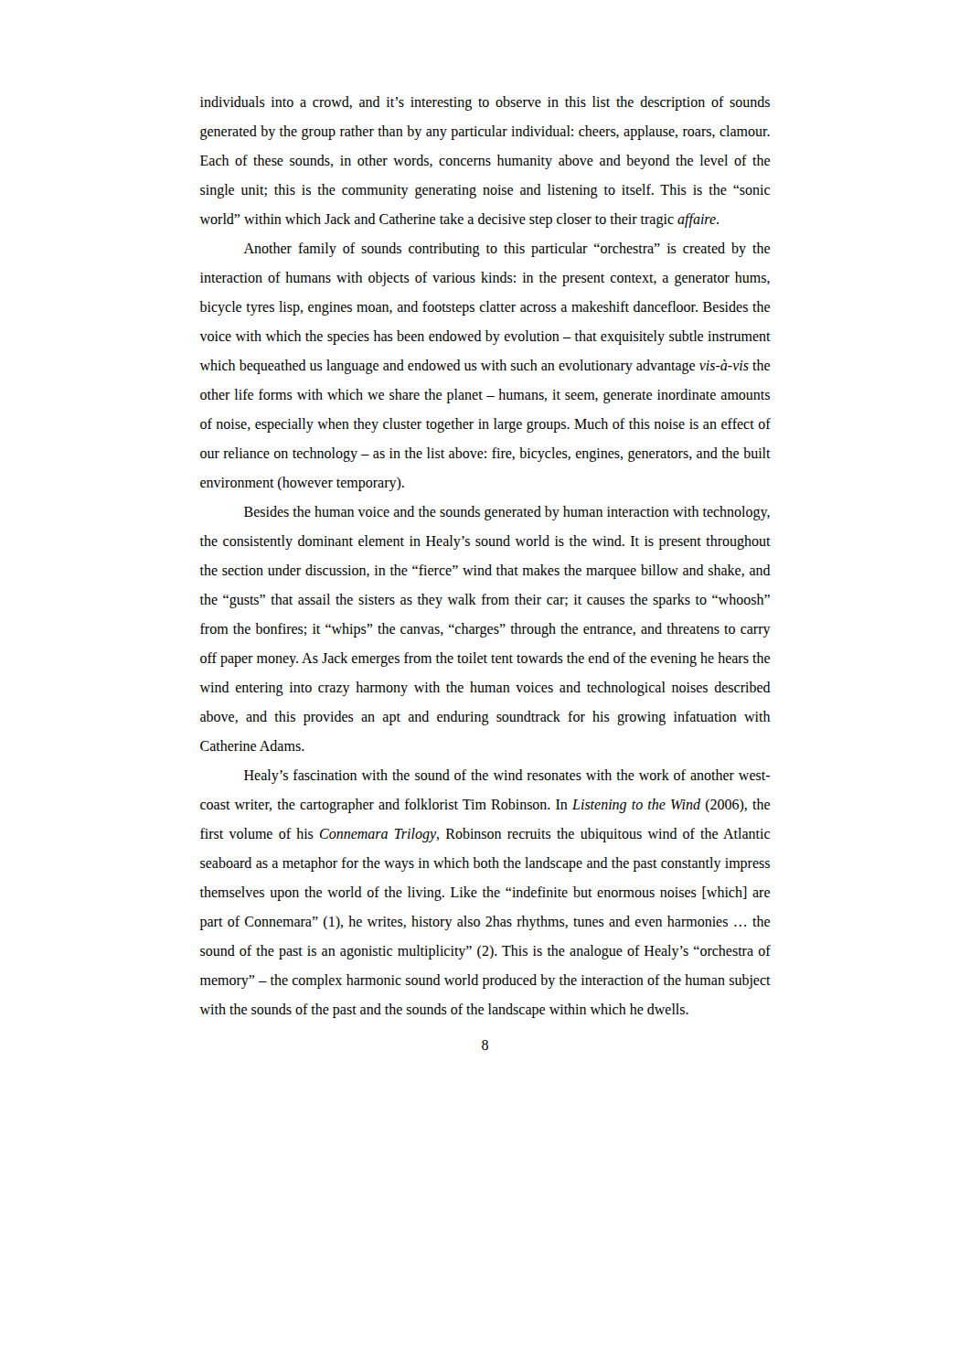individuals into a crowd, and it’s interesting to observe in this list the description of sounds generated by the group rather than by any particular individual: cheers, applause, roars, clamour. Each of these sounds, in other words, concerns humanity above and beyond the level of the single unit; this is the community generating noise and listening to itself. This is the “sonic world” within which Jack and Catherine take a decisive step closer to their tragic affaire.
Another family of sounds contributing to this particular “orchestra” is created by the interaction of humans with objects of various kinds: in the present context, a generator hums, bicycle tyres lisp, engines moan, and footsteps clatter across a makeshift dancefloor. Besides the voice with which the species has been endowed by evolution – that exquisitely subtle instrument which bequeathed us language and endowed us with such an evolutionary advantage vis-à-vis the other life forms with which we share the planet – humans, it seem, generate inordinate amounts of noise, especially when they cluster together in large groups. Much of this noise is an effect of our reliance on technology – as in the list above: fire, bicycles, engines, generators, and the built environment (however temporary).
Besides the human voice and the sounds generated by human interaction with technology, the consistently dominant element in Healy’s sound world is the wind. It is present throughout the section under discussion, in the “fierce” wind that makes the marquee billow and shake, and the “gusts” that assail the sisters as they walk from their car; it causes the sparks to “whoosh” from the bonfires; it “whips” the canvas, “charges” through the entrance, and threatens to carry off paper money. As Jack emerges from the toilet tent towards the end of the evening he hears the wind entering into crazy harmony with the human voices and technological noises described above, and this provides an apt and enduring soundtrack for his growing infatuation with Catherine Adams.
Healy’s fascination with the sound of the wind resonates with the work of another west-coast writer, the cartographer and folklorist Tim Robinson. In Listening to the Wind (2006), the first volume of his Connemara Trilogy, Robinson recruits the ubiquitous wind of the Atlantic seaboard as a metaphor for the ways in which both the landscape and the past constantly impress themselves upon the world of the living. Like the “indefinite but enormous noises [which] are part of Connemara” (1), he writes, history also 2has rhythms, tunes and even harmonies … the sound of the past is an agonistic multiplicity” (2). This is the analogue of Healy’s “orchestra of memory” – the complex harmonic sound world produced by the interaction of the human subject with the sounds of the past and the sounds of the landscape within which he dwells.
8